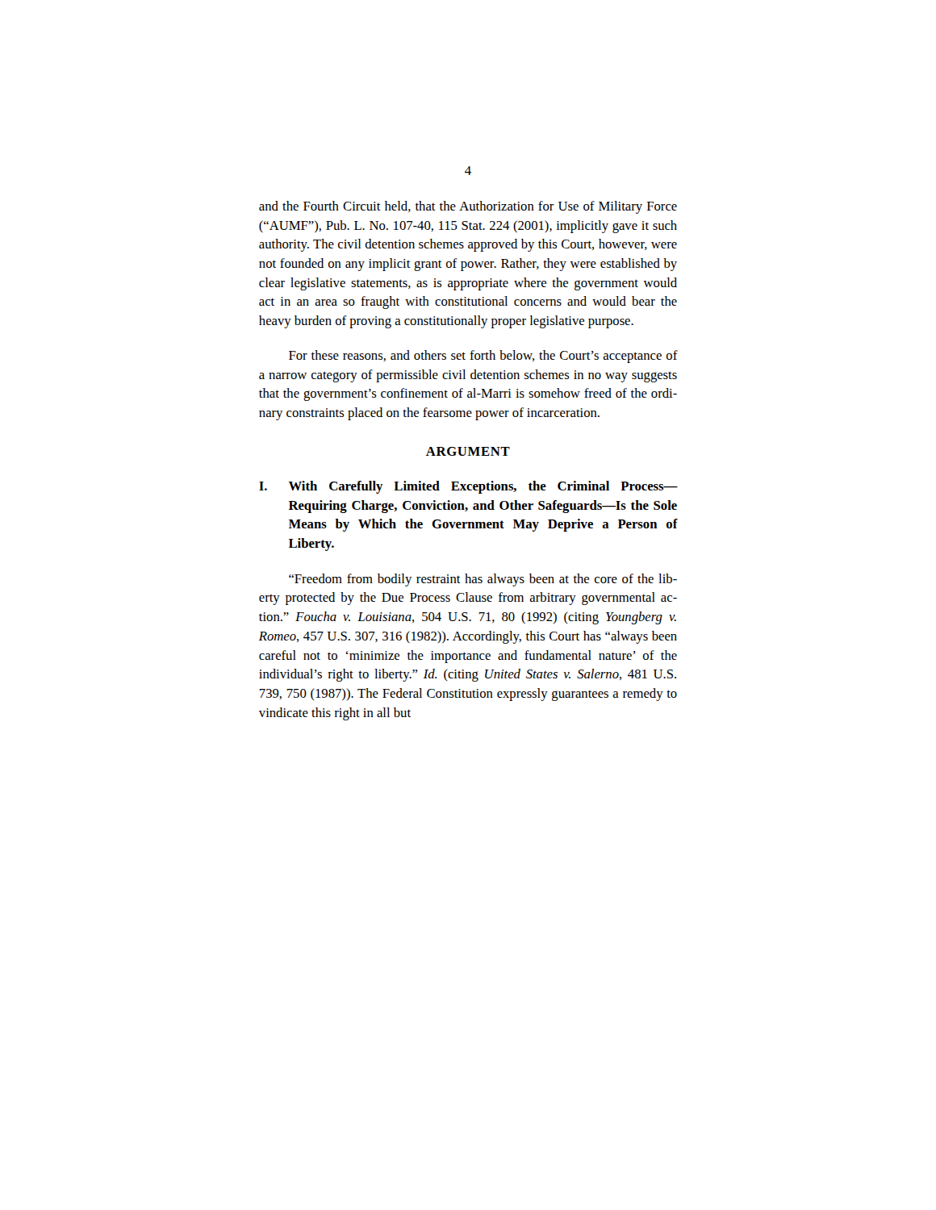4
and the Fourth Circuit held, that the Authorization for Use of Military Force (“AUMF”), Pub. L. No. 107-40, 115 Stat. 224 (2001), implicitly gave it such authority. The civil detention schemes approved by this Court, however, were not founded on any implicit grant of power. Rather, they were established by clear legislative statements, as is appropriate where the government would act in an area so fraught with constitutional concerns and would bear the heavy burden of proving a constitutionally proper legislative purpose.
For these reasons, and others set forth below, the Court’s acceptance of a narrow category of permissible civil detention schemes in no way suggests that the government’s confinement of al-Marri is somehow freed of the ordinary constraints placed on the fearsome power of incarceration.
ARGUMENT
I. With Carefully Limited Exceptions, the Criminal Process—Requiring Charge, Conviction, and Other Safeguards—Is the Sole Means by Which the Government May Deprive a Person of Liberty.
“Freedom from bodily restraint has always been at the core of the liberty protected by the Due Process Clause from arbitrary governmental action.” Foucha v. Louisiana, 504 U.S. 71, 80 (1992) (citing Youngberg v. Romeo, 457 U.S. 307, 316 (1982)). Accordingly, this Court has “always been careful not to ‘minimize the importance and fundamental nature’ of the individual’s right to liberty.” Id. (citing United States v. Salerno, 481 U.S. 739, 750 (1987)). The Federal Constitution expressly guarantees a remedy to vindicate this right in all but